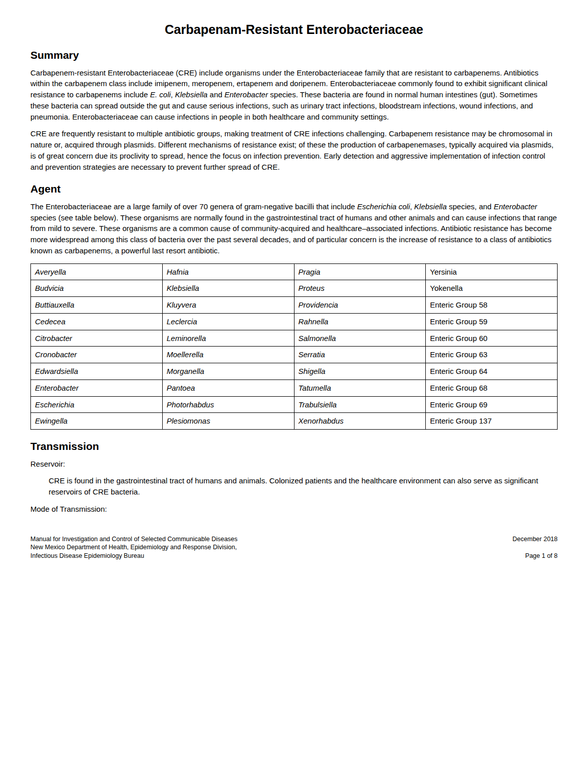Carbapenam-Resistant Enterobacteriaceae
Summary
Carbapenem-resistant Enterobacteriaceae (CRE) include organisms under the Enterobacteriaceae family that are resistant to carbapenems. Antibiotics within the carbapenem class include imipenem, meropenem, ertapenem and doripenem. Enterobacteriaceae commonly found to exhibit significant clinical resistance to carbapenems include E. coli, Klebsiella and Enterobacter species. These bacteria are found in normal human intestines (gut). Sometimes these bacteria can spread outside the gut and cause serious infections, such as urinary tract infections, bloodstream infections, wound infections, and pneumonia. Enterobacteriaceae can cause infections in people in both healthcare and community settings.
CRE are frequently resistant to multiple antibiotic groups, making treatment of CRE infections challenging. Carbapenem resistance may be chromosomal in nature or, acquired through plasmids. Different mechanisms of resistance exist; of these the production of carbapenemases, typically acquired via plasmids, is of great concern due its proclivity to spread, hence the focus on infection prevention. Early detection and aggressive implementation of infection control and prevention strategies are necessary to prevent further spread of CRE.
Agent
The Enterobacteriaceae are a large family of over 70 genera of gram-negative bacilli that include Escherichia coli, Klebsiella species, and Enterobacter species (see table below). These organisms are normally found in the gastrointestinal tract of humans and other animals and can cause infections that range from mild to severe. These organisms are a common cause of community-acquired and healthcare–associated infections. Antibiotic resistance has become more widespread among this class of bacteria over the past several decades, and of particular concern is the increase of resistance to a class of antibiotics known as carbapenems, a powerful last resort antibiotic.
| Averyella | Hafnia | Pragia | Yersinia |
| Budvicia | Klebsiella | Proteus | Yokenella |
| Buttiauxella | Kluyvera | Providencia | Enteric Group 58 |
| Cedecea | Leclercia | Rahnella | Enteric Group 59 |
| Citrobacter | Leminorella | Salmonella | Enteric Group 60 |
| Cronobacter | Moellerella | Serratia | Enteric Group 63 |
| Edwardsiella | Morganella | Shigella | Enteric Group 64 |
| Enterobacter | Pantoea | Tatumella | Enteric Group 68 |
| Escherichia | Photorhabdus | Trabulsiella | Enteric Group 69 |
| Ewingella | Plesiomonas | Xenorhabdus | Enteric Group 137 |
Transmission
Reservoir:
CRE is found in the gastrointestinal tract of humans and animals. Colonized patients and the healthcare environment can also serve as significant reservoirs of CRE bacteria.
Mode of Transmission:
Manual for Investigation and Control of Selected Communicable Diseases
December 2018
New Mexico Department of Health, Epidemiology and Response Division,
Infectious Disease Epidemiology Bureau
Page 1 of 8